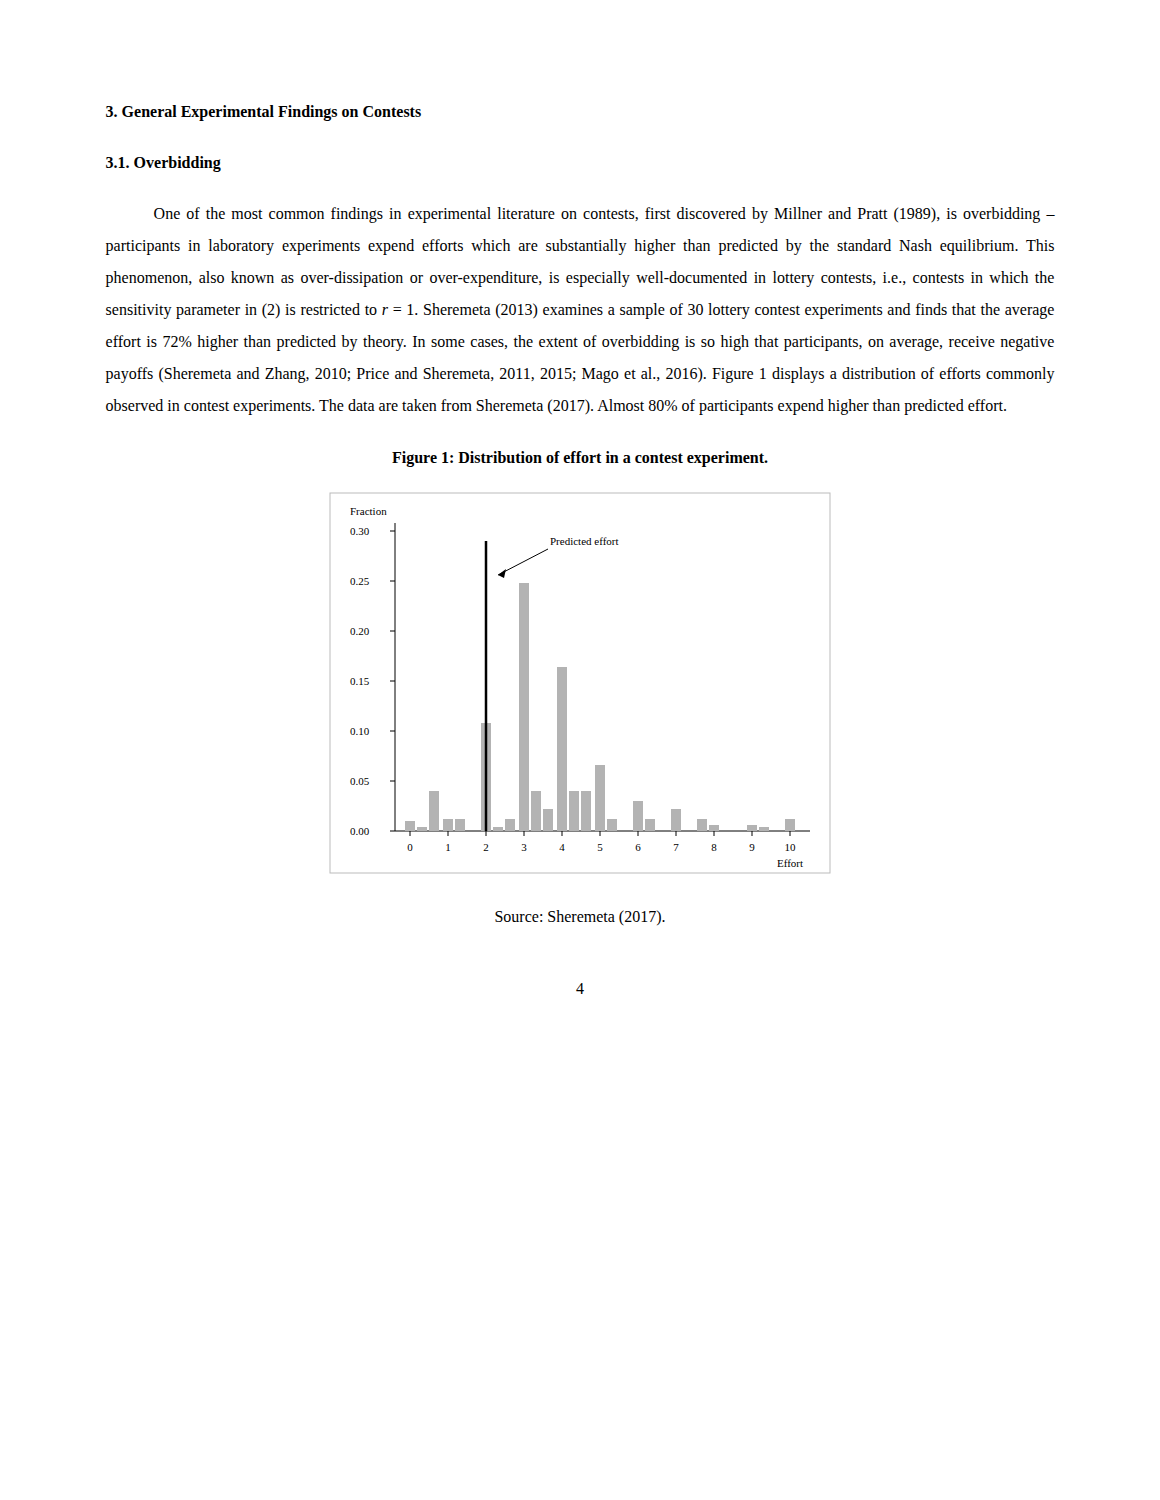3. General Experimental Findings on Contests
3.1. Overbidding
One of the most common findings in experimental literature on contests, first discovered by Millner and Pratt (1989), is overbidding – participants in laboratory experiments expend efforts which are substantially higher than predicted by the standard Nash equilibrium. This phenomenon, also known as over-dissipation or over-expenditure, is especially well-documented in lottery contests, i.e., contests in which the sensitivity parameter in (2) is restricted to r = 1. Sheremeta (2013) examines a sample of 30 lottery contest experiments and finds that the average effort is 72% higher than predicted by theory. In some cases, the extent of overbidding is so high that participants, on average, receive negative payoffs (Sheremeta and Zhang, 2010; Price and Sheremeta, 2011, 2015; Mago et al., 2016). Figure 1 displays a distribution of efforts commonly observed in contest experiments. The data are taken from Sheremeta (2017). Almost 80% of participants expend higher than predicted effort.
Figure 1: Distribution of effort in a contest experiment.
Fraction 0.30 0.25 0.20 0.15 0.10 0.05 0.00 0 1 2 3 4 5 6 7 8 9 10 Effort Predicted effort
Source: Sheremeta (2017).
4